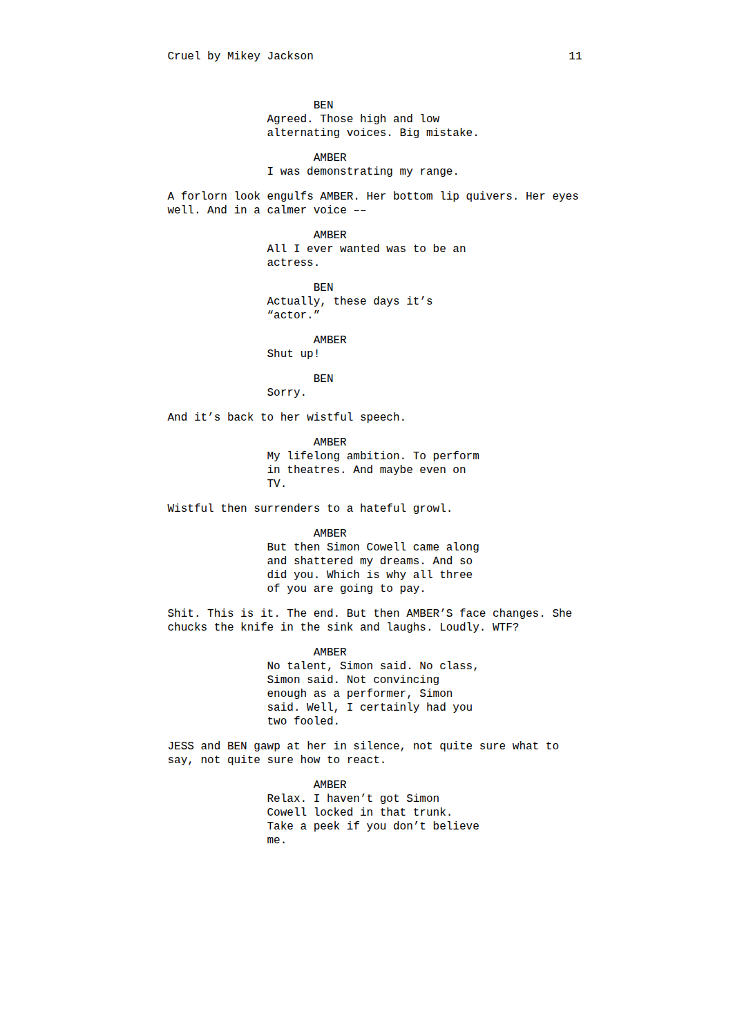Cruel by Mikey Jackson
11
BEN
Agreed. Those high and low alternating voices. Big mistake.
AMBER
I was demonstrating my range.
A forlorn look engulfs AMBER. Her bottom lip quivers. Her eyes well. And in a calmer voice ––
AMBER
All I ever wanted was to be an actress.
BEN
Actually, these days it’s “actor.”
AMBER
Shut up!
BEN
Sorry.
And it’s back to her wistful speech.
AMBER
My lifelong ambition. To perform in theatres. And maybe even on TV.
Wistful then surrenders to a hateful growl.
AMBER
But then Simon Cowell came along and shattered my dreams. And so did you. Which is why all three of you are going to pay.
Shit. This is it. The end. But then AMBER’S face changes. She chucks the knife in the sink and laughs. Loudly. WTF?
AMBER
No talent, Simon said. No class, Simon said. Not convincing enough as a performer, Simon said. Well, I certainly had you two fooled.
JESS and BEN gawp at her in silence, not quite sure what to say, not quite sure how to react.
AMBER
Relax. I haven’t got Simon Cowell locked in that trunk. Take a peek if you don’t believe me.